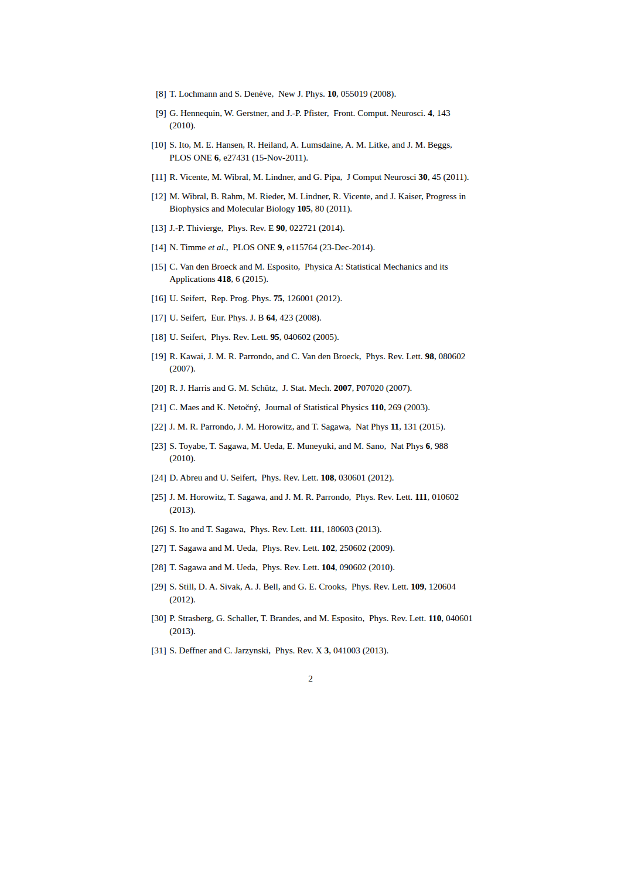[8] T. Lochmann and S. Denève, New J. Phys. 10, 055019 (2008).
[9] G. Hennequin, W. Gerstner, and J.-P. Pfister, Front. Comput. Neurosci. 4, 143 (2010).
[10] S. Ito, M. E. Hansen, R. Heiland, A. Lumsdaine, A. M. Litke, and J. M. Beggs, PLOS ONE 6, e27431 (15-Nov-2011).
[11] R. Vicente, M. Wibral, M. Lindner, and G. Pipa, J Comput Neurosci 30, 45 (2011).
[12] M. Wibral, B. Rahm, M. Rieder, M. Lindner, R. Vicente, and J. Kaiser, Progress in Biophysics and Molecular Biology 105, 80 (2011).
[13] J.-P. Thivierge, Phys. Rev. E 90, 022721 (2014).
[14] N. Timme et al., PLOS ONE 9, e115764 (23-Dec-2014).
[15] C. Van den Broeck and M. Esposito, Physica A: Statistical Mechanics and its Applications 418, 6 (2015).
[16] U. Seifert, Rep. Prog. Phys. 75, 126001 (2012).
[17] U. Seifert, Eur. Phys. J. B 64, 423 (2008).
[18] U. Seifert, Phys. Rev. Lett. 95, 040602 (2005).
[19] R. Kawai, J. M. R. Parrondo, and C. Van den Broeck, Phys. Rev. Lett. 98, 080602 (2007).
[20] R. J. Harris and G. M. Schütz, J. Stat. Mech. 2007, P07020 (2007).
[21] C. Maes and K. Netočný, Journal of Statistical Physics 110, 269 (2003).
[22] J. M. R. Parrondo, J. M. Horowitz, and T. Sagawa, Nat Phys 11, 131 (2015).
[23] S. Toyabe, T. Sagawa, M. Ueda, E. Muneyuki, and M. Sano, Nat Phys 6, 988 (2010).
[24] D. Abreu and U. Seifert, Phys. Rev. Lett. 108, 030601 (2012).
[25] J. M. Horowitz, T. Sagawa, and J. M. R. Parrondo, Phys. Rev. Lett. 111, 010602 (2013).
[26] S. Ito and T. Sagawa, Phys. Rev. Lett. 111, 180603 (2013).
[27] T. Sagawa and M. Ueda, Phys. Rev. Lett. 102, 250602 (2009).
[28] T. Sagawa and M. Ueda, Phys. Rev. Lett. 104, 090602 (2010).
[29] S. Still, D. A. Sivak, A. J. Bell, and G. E. Crooks, Phys. Rev. Lett. 109, 120604 (2012).
[30] P. Strasberg, G. Schaller, T. Brandes, and M. Esposito, Phys. Rev. Lett. 110, 040601 (2013).
[31] S. Deffner and C. Jarzynski, Phys. Rev. X 3, 041003 (2013).
2